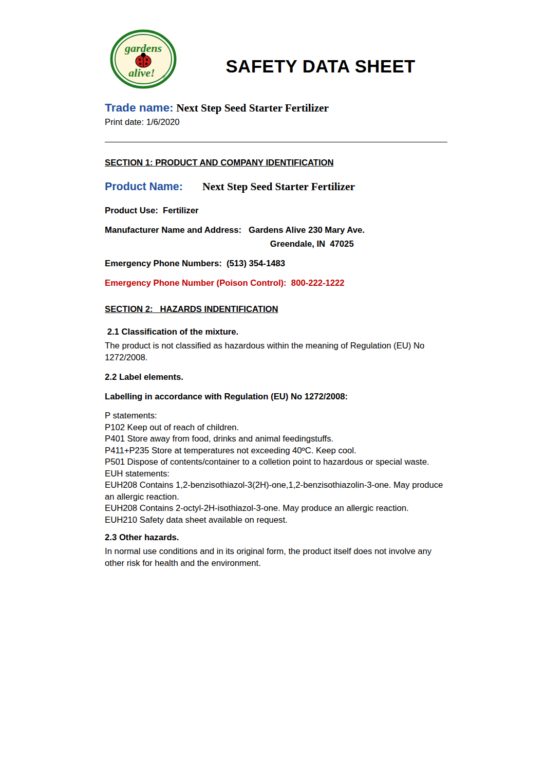gardens alive! ®
SAFETY DATA SHEET
Trade name: Next Step Seed Starter Fertilizer
Print date: 1/6/2020
SECTION 1: PRODUCT AND COMPANY IDENTIFICATION
Product Name: Next Step Seed Starter Fertilizer
Product Use: Fertilizer
Manufacturer Name and Address: Gardens Alive 230 Mary Ave.
Greendale, IN 47025
Emergency Phone Numbers: (513) 354-1483
Emergency Phone Number (Poison Control): 800-222-1222
SECTION 2: HAZARDS INDENTIFICATION
2.1 Classification of the mixture.
The product is not classified as hazardous within the meaning of Regulation (EU) No 1272/2008.
2.2 Label elements.
Labelling in accordance with Regulation (EU) No 1272/2008:
P statements:
P102 Keep out of reach of children.
P401 Store away from food, drinks and animal feedingstuffs.
P411+P235 Store at temperatures not exceeding 40ºC. Keep cool.
P501 Dispose of contents/container to a colletion point to hazardous or special waste.
EUH statements:
EUH208 Contains 1,2-benzisothiazol-3(2H)-one,1,2-benzisothiazolin-3-one. May produce an allergic reaction.
EUH208 Contains 2-octyl-2H-isothiazol-3-one. May produce an allergic reaction.
EUH210 Safety data sheet available on request.
2.3 Other hazards.
In normal use conditions and in its original form, the product itself does not involve any other risk for health and the environment.